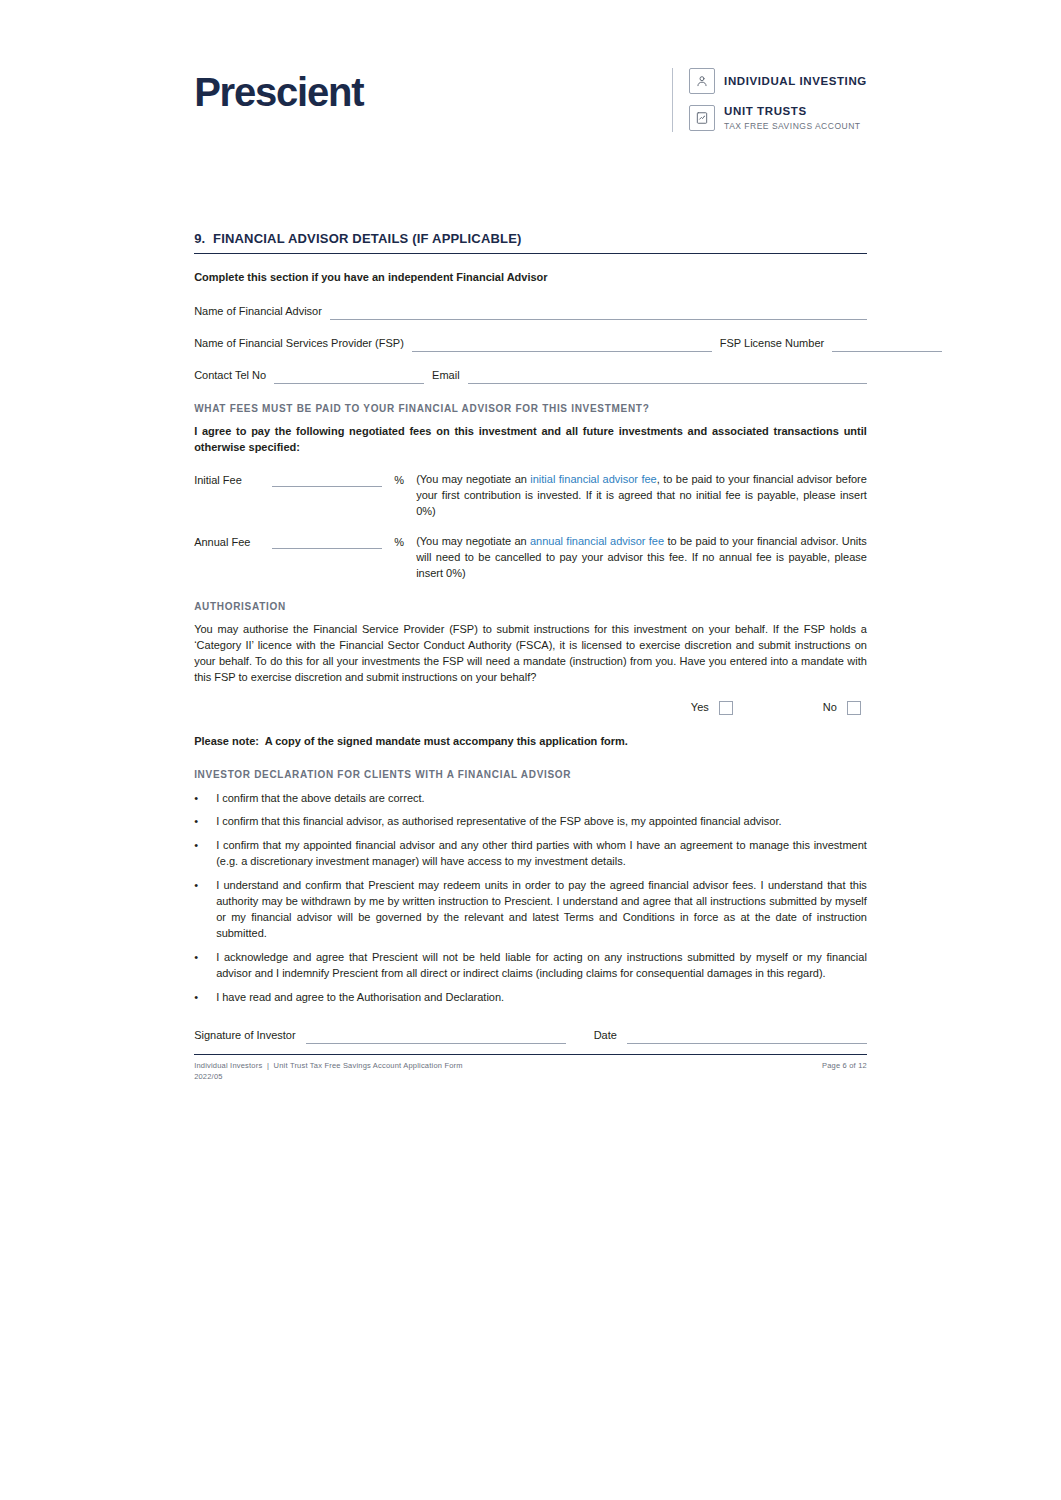Prescient
Individual Investing
Unit Trusts
Tax Free Savings Account
9. FINANCIAL ADVISOR DETAILS (IF APPLICABLE)
Complete this section if you have an independent Financial Advisor
Name of Financial Advisor
Name of Financial Services Provider (FSP) FSP License Number
Contact Tel No Email
What fees must be paid to your Financial Advisor for this investment?
I agree to pay the following negotiated fees on this investment and all future investments and associated transactions until otherwise specified:
Initial Fee
%
(You may negotiate an initial financial advisor fee, to be paid to your financial advisor before your first contribution is invested. If it is agreed that no initial fee is payable, please insert 0%)
Annual Fee
%
(You may negotiate an annual financial advisor fee to be paid to your financial advisor. Units will need to be cancelled to pay your advisor this fee. If no annual fee is payable, please insert 0%)
Authorisation
You may authorise the Financial Service Provider (FSP) to submit instructions for this investment on your behalf. If the FSP holds a ‘Category II’ licence with the Financial Sector Conduct Authority (FSCA), it is licensed to exercise discretion and submit instructions on your behalf. To do this for all your investments the FSP will need a mandate (instruction) from you. Have you entered into a mandate with this FSP to exercise discretion and submit instructions on your behalf?
Yes
No
Please note: A copy of the signed mandate must accompany this application form.
Investor declaration for clients with a Financial Advisor
•I confirm that the above details are correct.
•I confirm that this financial advisor, as authorised representative of the FSP above is, my appointed financial advisor.
•I confirm that my appointed financial advisor and any other third parties with whom I have an agreement to manage this investment (e.g. a discretionary investment manager) will have access to my investment details.
•I understand and confirm that Prescient may redeem units in order to pay the agreed financial advisor fees. I understand that this authority may be withdrawn by me by written instruction to Prescient. I understand and agree that all instructions submitted by myself or my financial advisor will be governed by the relevant and latest Terms and Conditions in force as at the date of instruction submitted.
•I acknowledge and agree that Prescient will not be held liable for acting on any instructions submitted by myself or my financial advisor and I indemnify Prescient from all direct or indirect claims (including claims for consequential damages in this regard).
•I have read and agree to the Authorisation and Declaration.
Signature of Investor Date
Individual Investors | Unit Trust Tax Free Savings Account Application Form 2022/05
Page 6 of 12